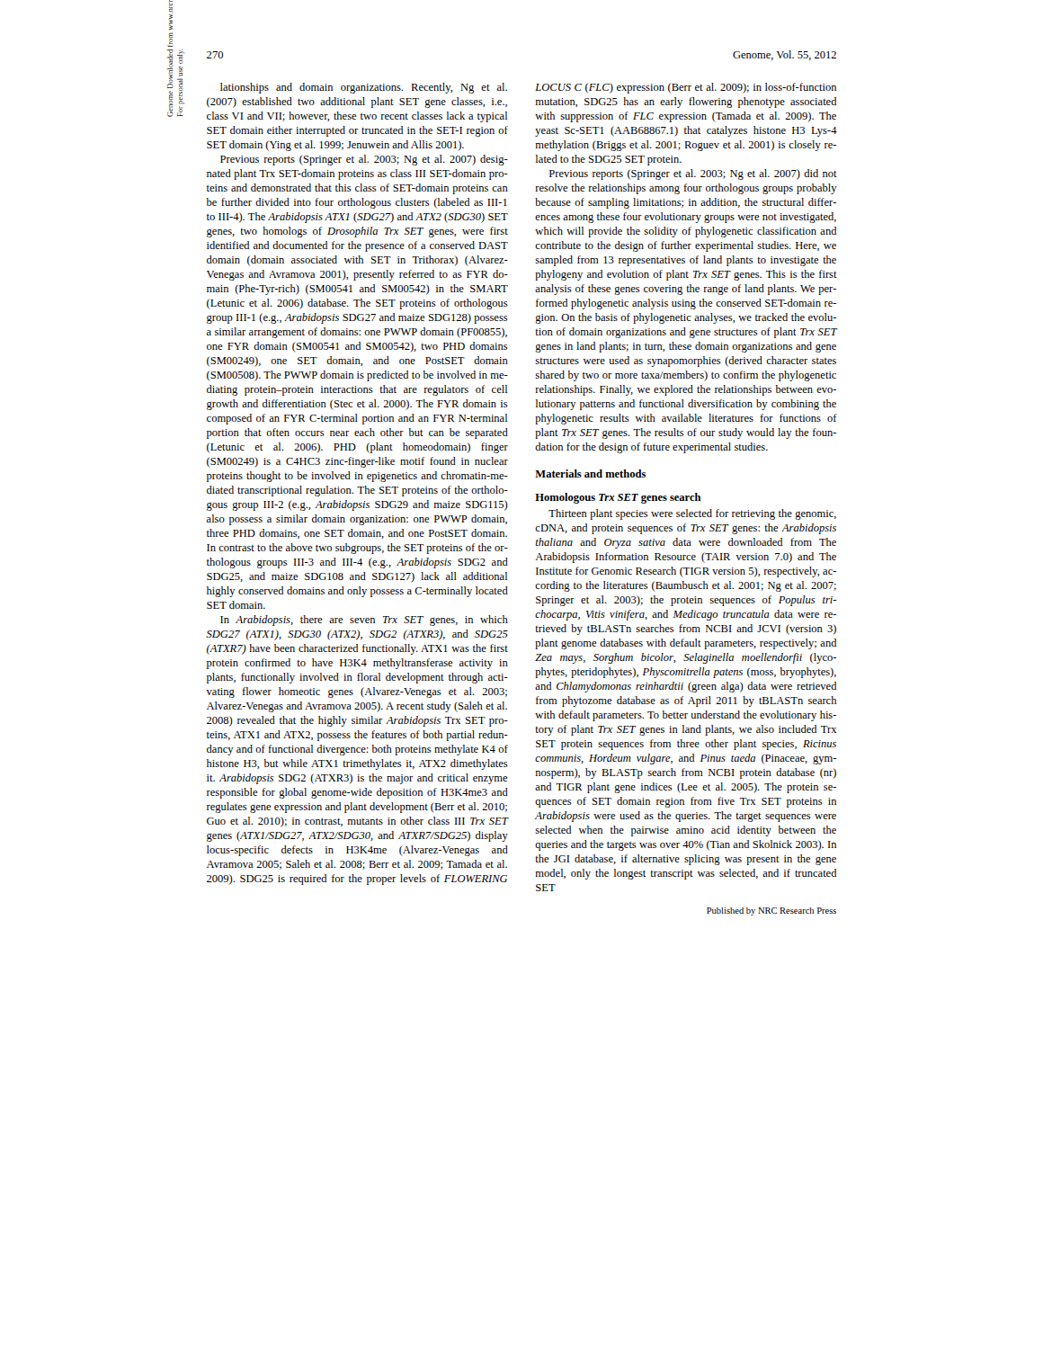Genome Downloaded from www.nrcresearchpress.com by "National Science Library, Chinese Academy of Sciences" on 04/02/15 For personal use only.
270 Genome, Vol. 55, 2012
lationships and domain organizations. Recently, Ng et al. (2007) established two additional plant SET gene classes, i.e., class VI and VII; however, these two recent classes lack a typical SET domain either interrupted or truncated in the SET-I region of SET domain (Ying et al. 1999; Jenuwein and Allis 2001).
Previous reports (Springer et al. 2003; Ng et al. 2007) designated plant Trx SET-domain proteins as class III SET-domain proteins and demonstrated that this class of SET-domain proteins can be further divided into four orthologous clusters (labeled as III-1 to III-4). The Arabidopsis ATX1 (SDG27) and ATX2 (SDG30) SET genes, two homologs of Drosophila Trx SET genes, were first identified and documented for the presence of a conserved DAST domain (domain associated with SET in Trithorax) (Alvarez-Venegas and Avramova 2001), presently referred to as FYR domain (Phe-Tyr-rich) (SM00541 and SM00542) in the SMART (Letunic et al. 2006) database. The SET proteins of orthologous group III-1 (e.g., Arabidopsis SDG27 and maize SDG128) possess a similar arrangement of domains: one PWWP domain (PF00855), one FYR domain (SM00541 and SM00542), two PHD domains (SM00249), one SET domain, and one PostSET domain (SM00508). The PWWP domain is predicted to be involved in mediating protein–protein interactions that are regulators of cell growth and differentiation (Stec et al. 2000). The FYR domain is composed of an FYR C-terminal portion and an FYR N-terminal portion that often occurs near each other but can be separated (Letunic et al. 2006). PHD (plant homeodomain) finger (SM00249) is a C4HC3 zinc-finger-like motif found in nuclear proteins thought to be involved in epigenetics and chromatin-mediated transcriptional regulation. The SET proteins of the orthologous group III-2 (e.g., Arabidopsis SDG29 and maize SDG115) also possess a similar domain organization: one PWWP domain, three PHD domains, one SET domain, and one PostSET domain. In contrast to the above two subgroups, the SET proteins of the orthologous groups III-3 and III-4 (e.g., Arabidopsis SDG2 and SDG25, and maize SDG108 and SDG127) lack all additional highly conserved domains and only possess a C-terminally located SET domain.
In Arabidopsis, there are seven Trx SET genes, in which SDG27 (ATX1), SDG30 (ATX2), SDG2 (ATXR3), and SDG25 (ATXR7) have been characterized functionally. ATX1 was the first protein confirmed to have H3K4 methyltransferase activity in plants, functionally involved in floral development through activating flower homeotic genes (Alvarez-Venegas et al. 2003; Alvarez-Venegas and Avramova 2005). A recent study (Saleh et al. 2008) revealed that the highly similar Arabidopsis Trx SET proteins, ATX1 and ATX2, possess the features of both partial redundancy and of functional divergence: both proteins methylate K4 of histone H3, but while ATX1 trimethylates it, ATX2 dimethylates it. Arabidopsis SDG2 (ATXR3) is the major and critical enzyme responsible for global genome-wide deposition of H3K4me3 and regulates gene expression and plant development (Berr et al. 2010; Guo et al. 2010); in contrast, mutants in other class III Trx SET genes (ATX1/SDG27, ATX2/SDG30, and ATXR7/SDG25) display locus-specific defects in H3K4me (Alvarez-Venegas and Avramova 2005; Saleh et al. 2008; Berr et al. 2009; Tamada et al. 2009). SDG25 is required for the proper levels of FLOWERING LOCUS C (FLC) expression (Berr et al. 2009); in loss-of-function mutation, SDG25 has an early flowering phenotype associated with suppression of FLC expression (Tamada et al. 2009). The yeast Sc-SET1 (AAB68867.1) that catalyzes histone H3 Lys-4 methylation (Briggs et al. 2001; Roguev et al. 2001) is closely related to the SDG25 SET protein.
Previous reports (Springer et al. 2003; Ng et al. 2007) did not resolve the relationships among four orthologous groups probably because of sampling limitations; in addition, the structural differences among these four evolutionary groups were not investigated, which will provide the solidity of phylogenetic classification and contribute to the design of further experimental studies. Here, we sampled from 13 representatives of land plants to investigate the phylogeny and evolution of plant Trx SET genes. This is the first analysis of these genes covering the range of land plants. We performed phylogenetic analysis using the conserved SET-domain region. On the basis of phylogenetic analyses, we tracked the evolution of domain organizations and gene structures of plant Trx SET genes in land plants; in turn, these domain organizations and gene structures were used as synapomorphies (derived character states shared by two or more taxa/members) to confirm the phylogenetic relationships. Finally, we explored the relationships between evolutionary patterns and functional diversification by combining the phylogenetic results with available literatures for functions of plant Trx SET genes. The results of our study would lay the foundation for the design of future experimental studies.
Materials and methods
Homologous Trx SET genes search
Thirteen plant species were selected for retrieving the genomic, cDNA, and protein sequences of Trx SET genes: the Arabidopsis thaliana and Oryza sativa data were downloaded from The Arabidopsis Information Resource (TAIR version 7.0) and The Institute for Genomic Research (TIGR version 5), respectively, according to the literatures (Baumbusch et al. 2001; Ng et al. 2007; Springer et al. 2003); the protein sequences of Populus trichocarpa, Vitis vinifera, and Medicago truncatula data were retrieved by tBLASTn searches from NCBI and JCVI (version 3) plant genome databases with default parameters, respectively; and Zea mays, Sorghum bicolor, Selaginella moellendorfii (lycophytes, pteridophytes), Physcomitrella patens (moss, bryophytes), and Chlamydomonas reinhardtii (green alga) data were retrieved from phytozome database as of April 2011 by tBLASTn search with default parameters. To better understand the evolutionary history of plant Trx SET genes in land plants, we also included Trx SET protein sequences from three other plant species, Ricinus communis, Hordeum vulgare, and Pinus taeda (Pinaceae, gymnosperm), by BLASTp search from NCBI protein database (nr) and TIGR plant gene indices (Lee et al. 2005). The protein sequences of SET domain region from five Trx SET proteins in Arabidopsis were used as the queries. The target sequences were selected when the pairwise amino acid identity between the queries and the targets was over 40% (Tian and Skolnick 2003). In the JGI database, if alternative splicing was present in the gene model, only the longest transcript was selected, and if truncated SET
Published by NRC Research Press